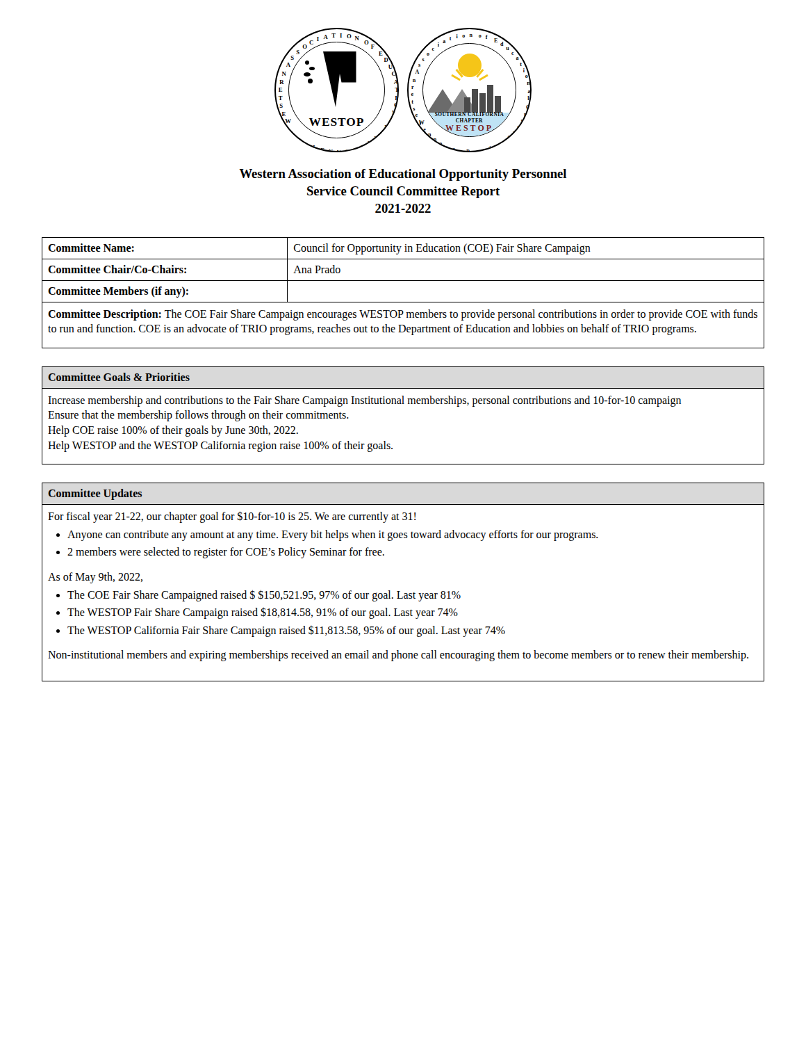W E S T E R N A S S O C I A T I O N O F E D U C A T I O N A L P E R S O N N E L
WESTOP
W e s t e r n A s s o c i a t i o n o f E d u c a t i o n a l O p p o r t u n i t y P e r s o n n e l
SOUTHERN CALIFORNIA CHAPTER
WESTOP
Western Association of Educational Opportunity Personnel
Service Council Committee Report
2021-2022
| Committee Name: | Council for Opportunity in Education (COE) Fair Share Campaign |
| Committee Chair/Co-Chairs: | Ana Prado |
| Committee Members (if any): | |
| Committee Description: The COE Fair Share Campaign encourages WESTOP members to provide personal contributions in order to provide COE with funds to run and function. COE is an advocate of TRIO programs, reaches out to the Department of Education and lobbies on behalf of TRIO programs. |
| Committee Goals & Priorities |
| Increase membership and contributions to the Fair Share Campaign Institutional memberships, personal contributions and 10-for-10 campaign Ensure that the membership follows through on their commitments. Help COE raise 100% of their goals by June 30th, 2022. Help WESTOP and the WESTOP California region raise 100% of their goals. |
| Committee Updates |
| For fiscal year 21-22, our chapter goal for $10-for-10 is 25. We are currently at 31! Anyone can contribute any amount at any time. Every bit helps when it goes toward advocacy efforts for our programs. 2 members were selected to register for COE’s Policy Seminar for free. As of May 9th, 2022, The COE Fair Share Campaigned raised $ $150,521.95, 97% of our goal. Last year 81% The WESTOP Fair Share Campaign raised $18,814.58, 91% of our goal. Last year 74% The WESTOP California Fair Share Campaign raised $11,813.58, 95% of our goal. Last year 74% Non-institutional members and expiring memberships received an email and phone call encouraging them to become members or to renew their membership. |